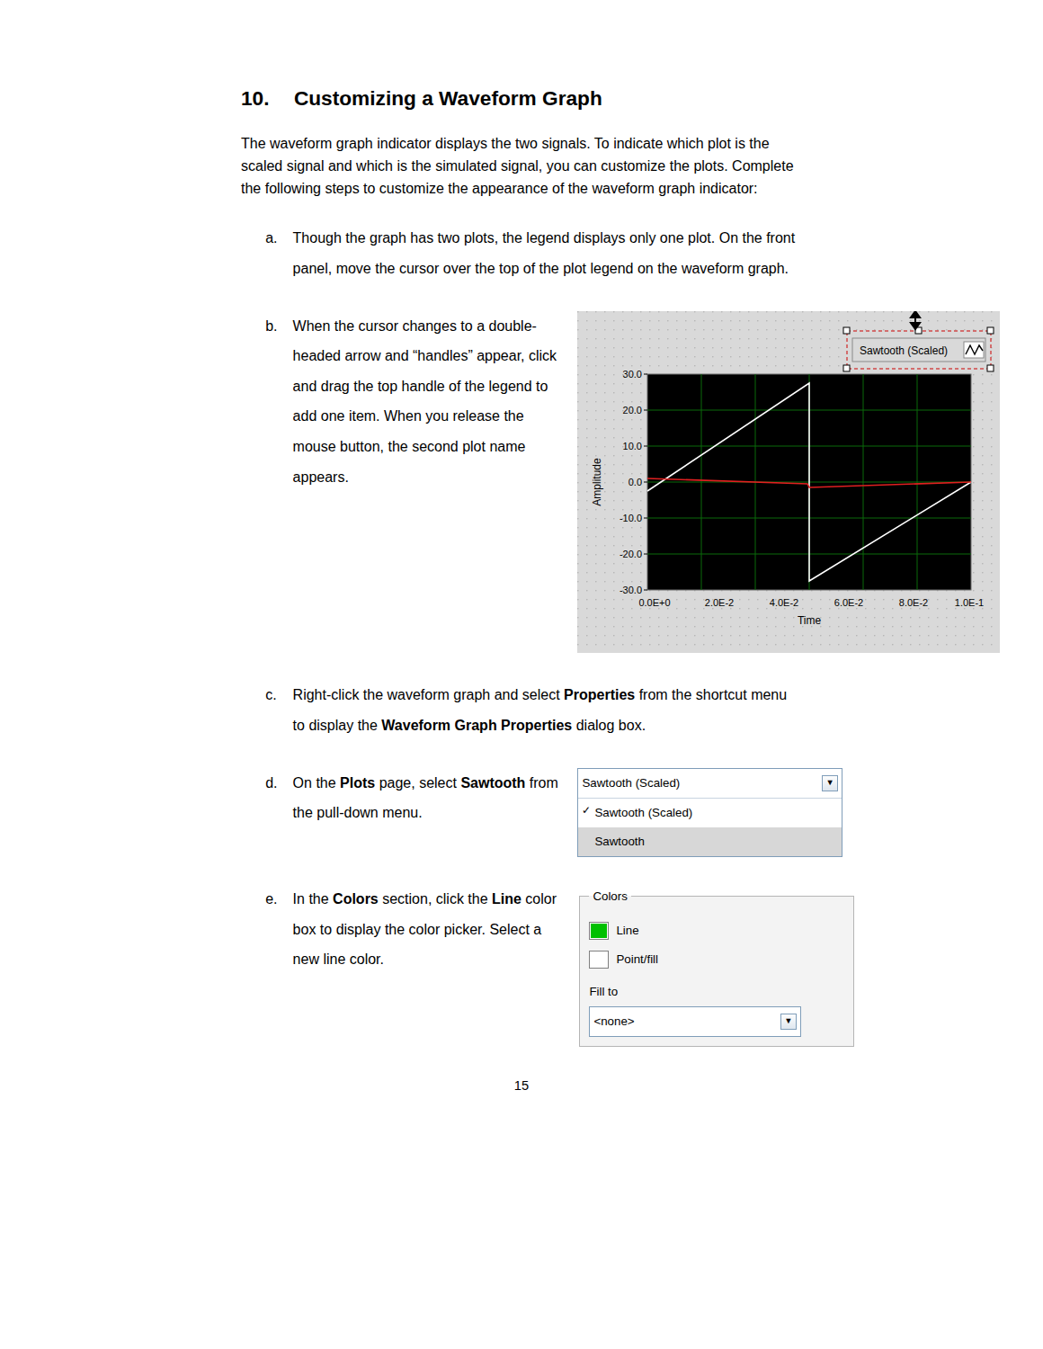10. Customizing a Waveform Graph
The waveform graph indicator displays the two signals. To indicate which plot is the scaled signal and which is the simulated signal, you can customize the plots. Complete the following steps to customize the appearance of the waveform graph indicator:
a. Though the graph has two plots, the legend displays only one plot. On the front panel, move the cursor over the top of the plot legend on the waveform graph.
b.
When the cursor changes to a double-headed arrow and “handles” appear, click and drag the top handle of the legend to add one item. When you release the mouse button, the second plot name appears.
Sawtooth (Scaled) 30.0 20.0 10.0 0.0 -10.0 -20.0 -30.0 Amplitude 0.0E+0 2.0E-2 4.0E-2 6.0E-2 8.0E-2 1.0E-1 Time
c. Right-click the waveform graph and select Properties from the shortcut menu to display the Waveform Graph Properties dialog box.
d.
On the Plots page, select Sawtooth from the pull-down menu.
Sawtooth (Scaled)▼
Sawtooth (Scaled)
Sawtooth
e.
In the Colors section, click the Line color box to display the color picker. Select a new line color.
Colors
Line
Point/fill
Fill to
<none>▼
15